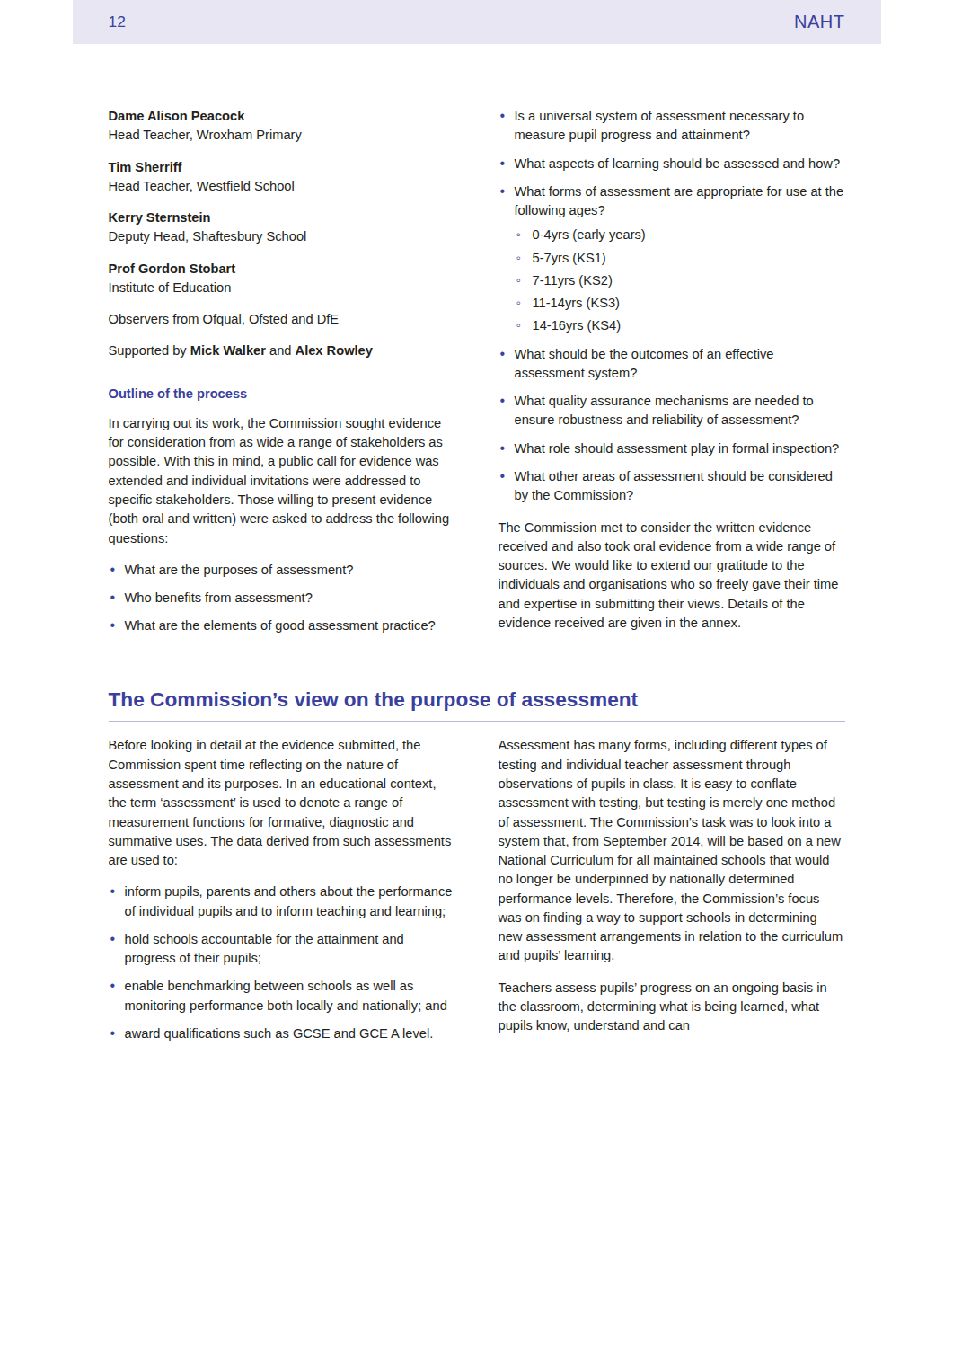12
NAHT
Dame Alison Peacock
Head Teacher, Wroxham Primary
Tim Sherriff
Head Teacher, Westfield School
Kerry Sternstein
Deputy Head, Shaftesbury School
Prof Gordon Stobart
Institute of Education
Observers from Ofqual, Ofsted and DfE
Supported by Mick Walker and Alex Rowley
Outline of the process
In carrying out its work, the Commission sought evidence for consideration from as wide a range of stakeholders as possible. With this in mind, a public call for evidence was extended and individual invitations were addressed to specific stakeholders. Those willing to present evidence (both oral and written) were asked to address the following questions:
What are the purposes of assessment?
Who benefits from assessment?
What are the elements of good assessment practice?
Is a universal system of assessment necessary to measure pupil progress and attainment?
What aspects of learning should be assessed and how?
What forms of assessment are appropriate for use at the following ages?
0-4yrs (early years)
5-7yrs (KS1)
7-11yrs (KS2)
11-14yrs (KS3)
14-16yrs (KS4)
What should be the outcomes of an effective assessment system?
What quality assurance mechanisms are needed to ensure robustness and reliability of assessment?
What role should assessment play in formal inspection?
What other areas of assessment should be considered by the Commission?
The Commission met to consider the written evidence received and also took oral evidence from a wide range of sources. We would like to extend our gratitude to the individuals and organisations who so freely gave their time and expertise in submitting their views. Details of the evidence received are given in the annex.
The Commission’s view on the purpose of assessment
Before looking in detail at the evidence submitted, the Commission spent time reflecting on the nature of assessment and its purposes. In an educational context, the term ‘assessment’ is used to denote a range of measurement functions for formative, diagnostic and summative uses. The data derived from such assessments are used to:
inform pupils, parents and others about the performance of individual pupils and to inform teaching and learning;
hold schools accountable for the attainment and progress of their pupils;
enable benchmarking between schools as well as monitoring performance both locally and nationally; and
award qualifications such as GCSE and GCE A level.
Assessment has many forms, including different types of testing and individual teacher assessment through observations of pupils in class. It is easy to conflate assessment with testing, but testing is merely one method of assessment. The Commission’s task was to look into a system that, from September 2014, will be based on a new National Curriculum for all maintained schools that would no longer be underpinned by nationally determined performance levels. Therefore, the Commission’s focus was on finding a way to support schools in determining new assessment arrangements in relation to the curriculum and pupils’ learning.
Teachers assess pupils’ progress on an ongoing basis in the classroom, determining what is being learned, what pupils know, understand and can